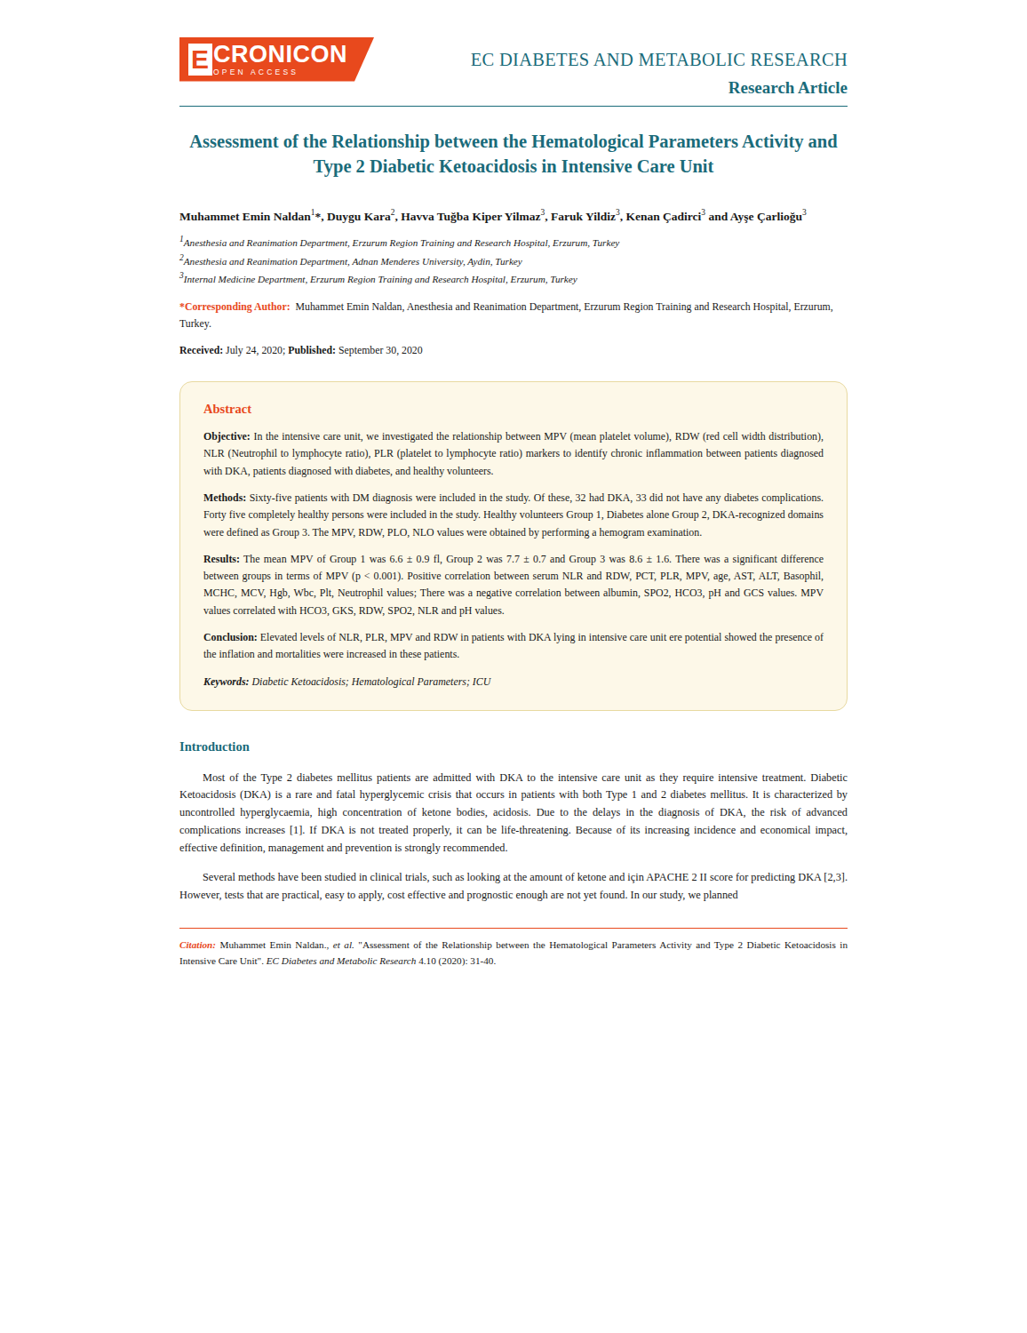ECRONICON OPEN ACCESS
EC Diabetes and Metabolic Research
Research Article
Assessment of the Relationship between the Hematological Parameters Activity and Type 2 Diabetic Ketoacidosis in Intensive Care Unit
Muhammet Emin Naldan1*, Duygu Kara2, Havva Tuğba Kiper Yilmaz3, Faruk Yildiz3, Kenan Çadirci3 and Ayşe Çarlioğu3
1Anesthesia and Reanimation Department, Erzurum Region Training and Research Hospital, Erzurum, Turkey
2Anesthesia and Reanimation Department, Adnan Menderes University, Aydin, Turkey
3Internal Medicine Department, Erzurum Region Training and Research Hospital, Erzurum, Turkey
*Corresponding Author: Muhammet Emin Naldan, Anesthesia and Reanimation Department, Erzurum Region Training and Research Hospital, Erzurum, Turkey.
Received: July 24, 2020; Published: September 30, 2020
Abstract
Objective: In the intensive care unit, we investigated the relationship between MPV (mean platelet volume), RDW (red cell width distribution), NLR (Neutrophil to lymphocyte ratio), PLR (platelet to lymphocyte ratio) markers to identify chronic inflammation between patients diagnosed with DKA, patients diagnosed with diabetes, and healthy volunteers.
Methods: Sixty-five patients with DM diagnosis were included in the study. Of these, 32 had DKA, 33 did not have any diabetes complications. Forty five completely healthy persons were included in the study. Healthy volunteers Group 1, Diabetes alone Group 2, DKA-recognized domains were defined as Group 3. The MPV, RDW, PLO, NLO values were obtained by performing a hemogram examination.
Results: The mean MPV of Group 1 was 6.6 ± 0.9 fl, Group 2 was 7.7 ± 0.7 and Group 3 was 8.6 ± 1.6. There was a significant difference between groups in terms of MPV (p < 0.001). Positive correlation between serum NLR and RDW, PCT, PLR, MPV, age, AST, ALT, Basophil, MCHC, MCV, Hgb, Wbc, Plt, Neutrophil values; There was a negative correlation between albumin, SPO2, HCO3, pH and GCS values. MPV values correlated with HCO3, GKS, RDW, SPO2, NLR and pH values.
Conclusion: Elevated levels of NLR, PLR, MPV and RDW in patients with DKA lying in intensive care unit ere potential showed the presence of the inflation and mortalities were increased in these patients.
Keywords: Diabetic Ketoacidosis; Hematological Parameters; ICU
Introduction
Most of the Type 2 diabetes mellitus patients are admitted with DKA to the intensive care unit as they require intensive treatment. Diabetic Ketoacidosis (DKA) is a rare and fatal hyperglycemic crisis that occurs in patients with both Type 1 and 2 diabetes mellitus. It is characterized by uncontrolled hyperglycaemia, high concentration of ketone bodies, acidosis. Due to the delays in the diagnosis of DKA, the risk of advanced complications increases [1]. If DKA is not treated properly, it can be life-threatening. Because of its increasing incidence and economical impact, effective definition, management and prevention is strongly recommended.
Several methods have been studied in clinical trials, such as looking at the amount of ketone and için APACHE 2 II score for predicting DKA [2,3]. However, tests that are practical, easy to apply, cost effective and prognostic enough are not yet found. In our study, we planned
Citation: Muhammet Emin Naldan., et al. "Assessment of the Relationship between the Hematological Parameters Activity and Type 2 Diabetic Ketoacidosis in Intensive Care Unit". EC Diabetes and Metabolic Research 4.10 (2020): 31-40.